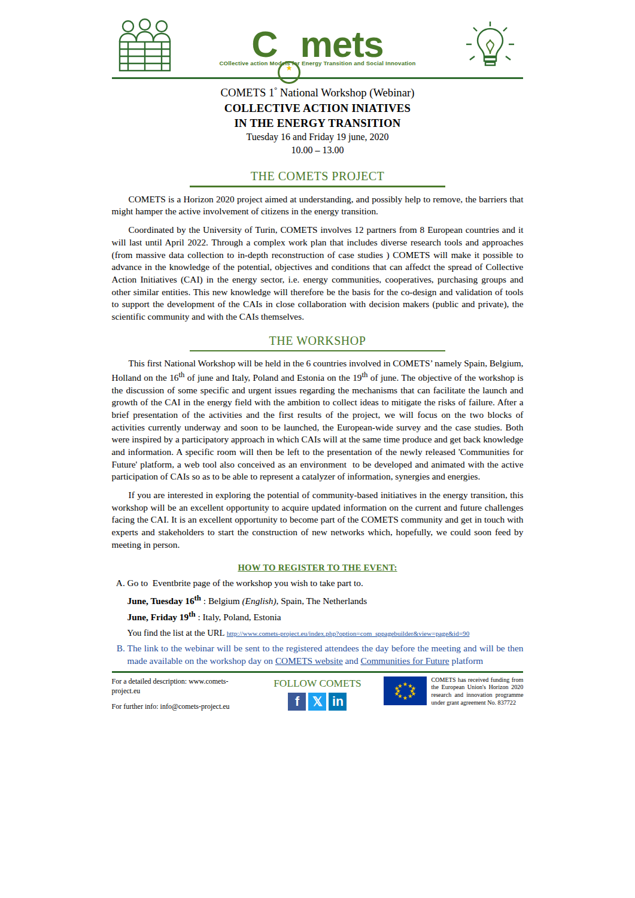C mets
COllective action Models for Energy Transition and Social Innovation
COMETS 1° National Workshop (Webinar)
COLLECTIVE ACTION INIATIVES
IN THE ENERGY TRANSITION
Tuesday 16 and Friday 19 june, 2020
10.00 – 13.00
THE COMETS PROJECT
COMETS is a Horizon 2020 project aimed at understanding, and possibly help to remove, the barriers that might hamper the active involvement of citizens in the energy transition.
Coordinated by the University of Turin, COMETS involves 12 partners from 8 European countries and it will last until April 2022. Through a complex work plan that includes diverse research tools and approaches (from massive data collection to in-depth reconstruction of case studies ) COMETS will make it possible to advance in the knowledge of the potential, objectives and conditions that can affedct the spread of Collective Action Initiatives (CAI) in the energy sector, i.e. energy communities, cooperatives, purchasing groups and other similar entities. This new knowledge will therefore be the basis for the co-design and validation of tools to support the development of the CAIs in close collaboration with decision makers (public and private), the scientific community and with the CAIs themselves.
THE WORKSHOP
This first National Workshop will be held in the 6 countries involved in COMETS’ namely Spain, Belgium, Holland on the 16th of june and Italy, Poland and Estonia on the 19th of june. The objective of the workshop is the discussion of some specific and urgent issues regarding the mechanisms that can facilitate the launch and growth of the CAI in the energy field with the ambition to collect ideas to mitigate the risks of failure. After a brief presentation of the activities and the first results of the project, we will focus on the two blocks of activities currently underway and soon to be launched, the European-wide survey and the case studies. Both were inspired by a participatory approach in which CAIs will at the same time produce and get back knowledge and information. A specific room will then be left to the presentation of the newly released 'Communities for Future' platform, a web tool also conceived as an environment to be developed and animated with the active participation of CAIs so as to be able to represent a catalyzer of information, synergies and energies.
If you are interested in exploring the potential of community-based initiatives in the energy transition, this workshop will be an excellent opportunity to acquire updated information on the current and future challenges facing the CAI. It is an excellent opportunity to become part of the COMETS community and get in touch with experts and stakeholders to start the construction of new networks which, hopefully, we could soon feed by meeting in person.
HOW TO REGISTER TO THE EVENT:
Go to Eventbrite page of the workshop you wish to take part to.
June, Tuesday 16th : Belgium (English), Spain, The Netherlands
June, Friday 19th : Italy, Poland, Estonia
You find the list at the URL http://www.comets-project.eu/index.php?option=com_sppagebuilder&view=page&id=90
The link to the webinar will be sent to the registered attendees the day before the meeting and will be then made available on the workshop day on COMETS website and Communities for Future platform
For a detailed description: www.comets-project.eu
For further info: info@comets-project.eu
FOLLOW COMETS
f 𝕏 in
COMETS has received funding from the European Union's Horizon 2020 research and innovation programme under grant agreement No. 837722